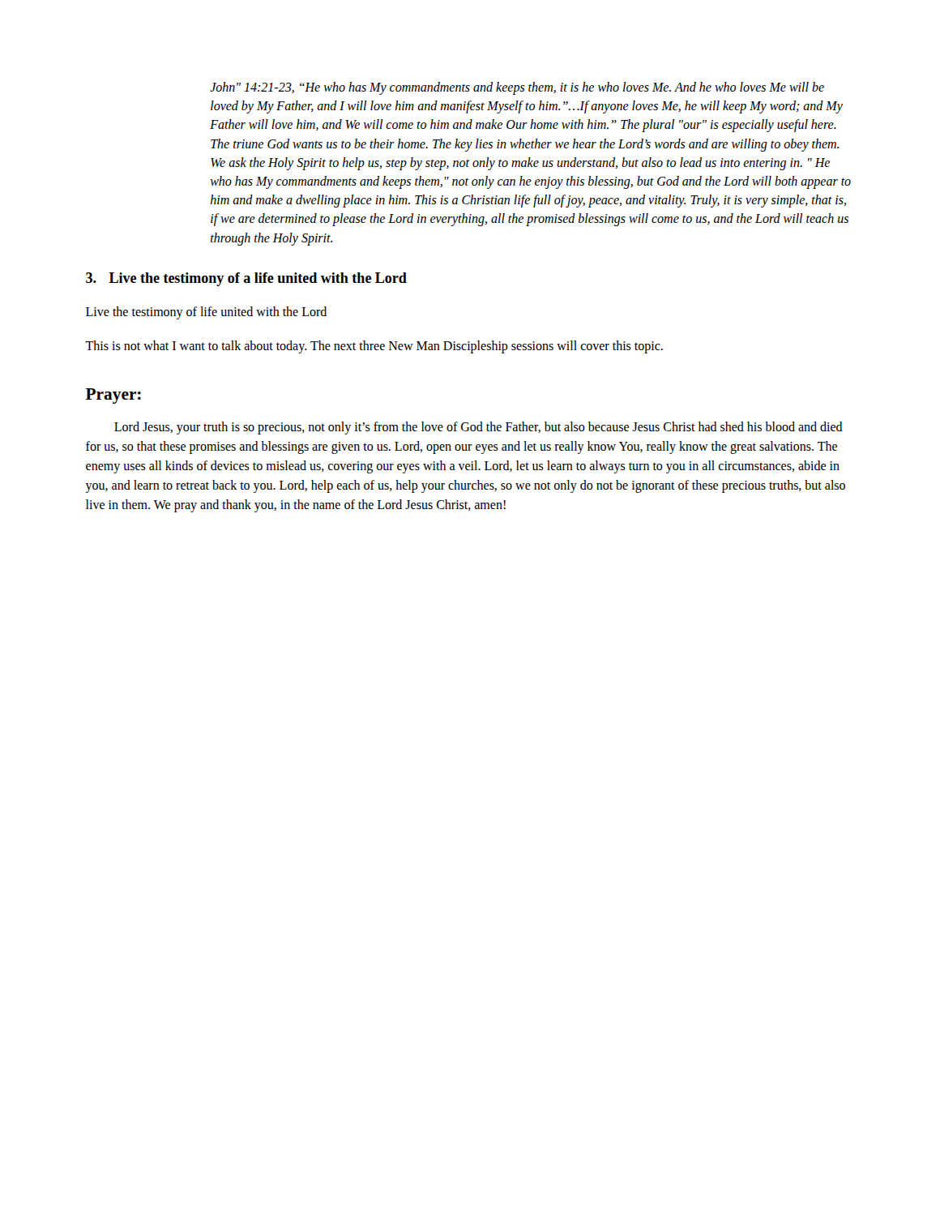John" 14:21-23, “He who has My commandments and keeps them, it is he who loves Me. And he who loves Me will be loved by My Father, and I will love him and manifest Myself to him.”…If anyone loves Me, he will keep My word; and My Father will love him, and We will come to him and make Our home with him.” The plural "our" is especially useful here. The triune God wants us to be their home. The key lies in whether we hear the Lord’s words and are willing to obey them. We ask the Holy Spirit to help us, step by step, not only to make us understand, but also to lead us into entering in. " He who has My commandments and keeps them," not only can he enjoy this blessing, but God and the Lord will both appear to him and make a dwelling place in him. This is a Christian life full of joy, peace, and vitality. Truly, it is very simple, that is, if we are determined to please the Lord in everything, all the promised blessings will come to us, and the Lord will teach us through the Holy Spirit.
3. Live the testimony of a life united with the Lord
Live the testimony of life united with the Lord
This is not what I want to talk about today. The next three New Man Discipleship sessions will cover this topic.
Prayer:
Lord Jesus, your truth is so precious, not only it’s from the love of God the Father, but also because Jesus Christ had shed his blood and died for us, so that these promises and blessings are given to us. Lord, open our eyes and let us really know You, really know the great salvations. The enemy uses all kinds of devices to mislead us, covering our eyes with a veil. Lord, let us learn to always turn to you in all circumstances, abide in you, and learn to retreat back to you. Lord, help each of us, help your churches, so we not only do not be ignorant of these precious truths, but also live in them. We pray and thank you, in the name of the Lord Jesus Christ, amen!